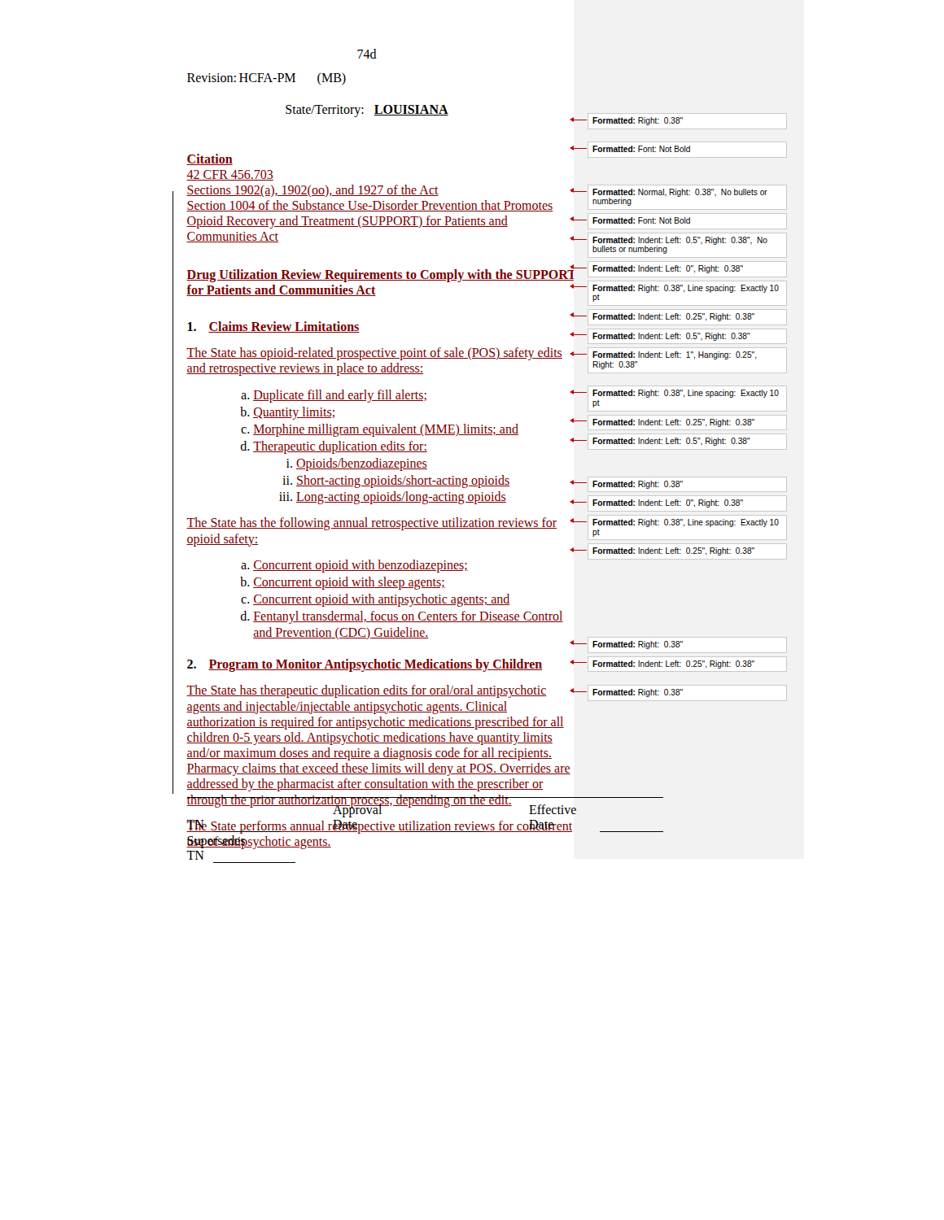Formatted: Right: 0.38"
Formatted: Font: Not Bold
Formatted: Normal, Right: 0.38", No bullets or numbering
Formatted: Font: Not Bold
Formatted: Indent: Left: 0.5", Right: 0.38", No bullets or numbering
Formatted: Indent: Left: 0", Right: 0.38"
Formatted: Right: 0.38", Line spacing: Exactly 10 pt
Formatted: Indent: Left: 0.25", Right: 0.38"
Formatted: Indent: Left: 0.5", Right: 0.38"
Formatted: Indent: Left: 1", Hanging: 0.25", Right: 0.38"
Formatted: Right: 0.38", Line spacing: Exactly 10 pt
Formatted: Indent: Left: 0.25", Right: 0.38"
Formatted: Indent: Left: 0.5", Right: 0.38"
Formatted: Right: 0.38"
Formatted: Indent: Left: 0", Right: 0.38"
Formatted: Right: 0.38", Line spacing: Exactly 10 pt
Formatted: Indent: Left: 0.25", Right: 0.38"
Formatted: Right: 0.38"
Formatted: Indent: Left: 0.25", Right: 0.38"
Formatted: Right: 0.38"
74d
Revision: HCFA-PM (MB)
State/Territory: LOUISIANA
Citation
42 CFR 456.703
Sections 1902(a), 1902(oo), and 1927 of the Act
Section 1004 of the Substance Use-Disorder Prevention that Promotes Opioid Recovery and Treatment (SUPPORT) for Patients and Communities Act
Drug Utilization Review Requirements to Comply with the SUPPORT for Patients and Communities Act
1. Claims Review Limitations
The State has opioid-related prospective point of sale (POS) safety edits and retrospective reviews in place to address:
Duplicate fill and early fill alerts;
Quantity limits;
Morphine milligram equivalent (MME) limits; and
Therapeutic duplication edits for:
Opioids/benzodiazepines
Short-acting opioids/short-acting opioids
Long-acting opioids/long-acting opioids
The State has the following annual retrospective utilization reviews for opioid safety:
Concurrent opioid with benzodiazepines;
Concurrent opioid with sleep agents;
Concurrent opioid with antipsychotic agents; and
Fentanyl transdermal, focus on Centers for Disease Control and Prevention (CDC) Guideline.
2. Program to Monitor Antipsychotic Medications by Children
The State has therapeutic duplication edits for oral/oral antipsychotic agents and injectable/injectable antipsychotic agents. Clinical authorization is required for antipsychotic medications prescribed for all children 0-5 years old. Antipsychotic medications have quantity limits and/or maximum doses and require a diagnosis code for all recipients. Pharmacy claims that exceed these limits will deny at POS. Overrides are addressed by the pharmacist after consultation with the prescriber or through the prior authorization process, depending on the edit.
The State performs annual retrospective utilization reviews for concurrent use of antipsychotic agents.
TN Approval Date Effective Date
Supersedes
TN